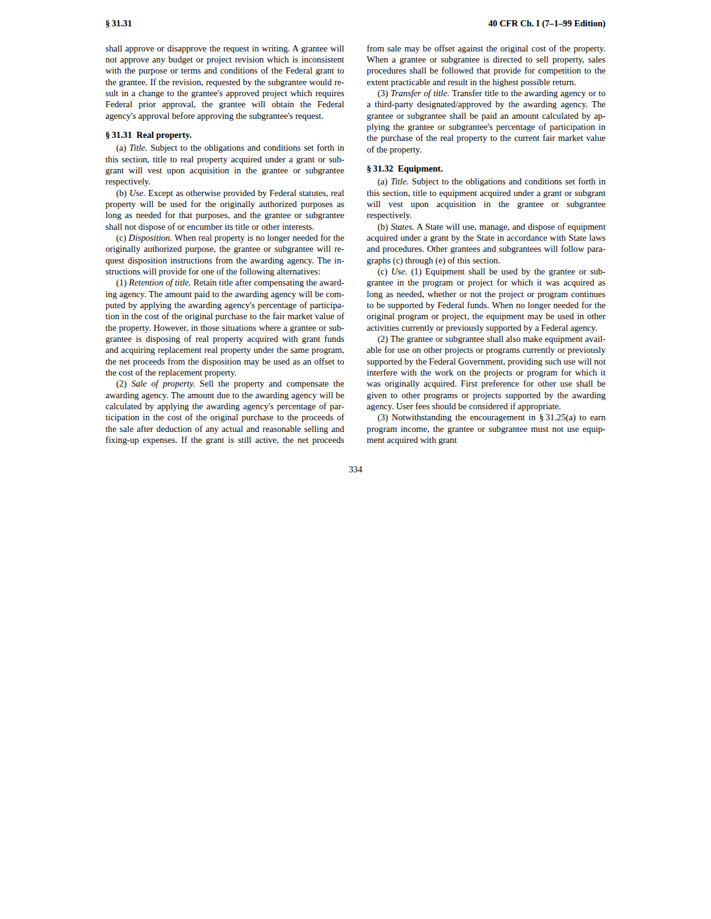§ 31.31
40 CFR Ch. I (7–1–99 Edition)
shall approve or disapprove the request in writing. A grantee will not approve any budget or project revision which is inconsistent with the purpose or terms and conditions of the Federal grant to the grantee. If the revision, requested by the subgrantee would result in a change to the grantee's approved project which requires Federal prior approval, the grantee will obtain the Federal agency's approval before approving the subgrantee's request.
§ 31.31 Real property.
(a) Title. Subject to the obligations and conditions set forth in this section, title to real property acquired under a grant or subgrant will vest upon acquisition in the grantee or subgrantee respectively.
(b) Use. Except as otherwise provided by Federal statutes, real property will be used for the originally authorized purposes as long as needed for that purposes, and the grantee or subgrantee shall not dispose of or encumber its title or other interests.
(c) Disposition. When real property is no longer needed for the originally authorized purpose, the grantee or subgrantee will request disposition instructions from the awarding agency. The instructions will provide for one of the following alternatives:
(1) Retention of title. Retain title after compensating the awarding agency. The amount paid to the awarding agency will be computed by applying the awarding agency's percentage of participation in the cost of the original purchase to the fair market value of the property. However, in those situations where a grantee or subgrantee is disposing of real property acquired with grant funds and acquiring replacement real property under the same program, the net proceeds from the disposition may be used as an offset to the cost of the replacement property.
(2) Sale of property. Sell the property and compensate the awarding agency. The amount due to the awarding agency will be calculated by applying the awarding agency's percentage of participation in the cost of the original purchase to the proceeds of the sale after deduction of any actual and reasonable selling and fixing-up expenses. If the grant is still active, the net proceeds from sale may be offset against the original cost of the property. When a grantee or subgrantee is directed to sell property, sales procedures shall be followed that provide for competition to the extent practicable and result in the highest possible return.
(3) Transfer of title. Transfer title to the awarding agency or to a third-party designated/approved by the awarding agency. The grantee or subgrantee shall be paid an amount calculated by applying the grantee or subgrantee's percentage of participation in the purchase of the real property to the current fair market value of the property.
§ 31.32 Equipment.
(a) Title. Subject to the obligations and conditions set forth in this section, title to equipment acquired under a grant or subgrant will vest upon acquisition in the grantee or subgrantee respectively.
(b) States. A State will use, manage, and dispose of equipment acquired under a grant by the State in accordance with State laws and procedures. Other grantees and subgrantees will follow paragraphs (c) through (e) of this section.
(c) Use. (1) Equipment shall be used by the grantee or subgrantee in the program or project for which it was acquired as long as needed, whether or not the project or program continues to be supported by Federal funds. When no longer needed for the original program or project, the equipment may be used in other activities currently or previously supported by a Federal agency.
(2) The grantee or subgrantee shall also make equipment available for use on other projects or programs currently or previously supported by the Federal Government, providing such use will not interfere with the work on the projects or program for which it was originally acquired. First preference for other use shall be given to other programs or projects supported by the awarding agency. User fees should be considered if appropriate.
(3) Notwithstanding the encouragement in § 31.25(a) to earn program income, the grantee or subgrantee must not use equipment acquired with grant
334